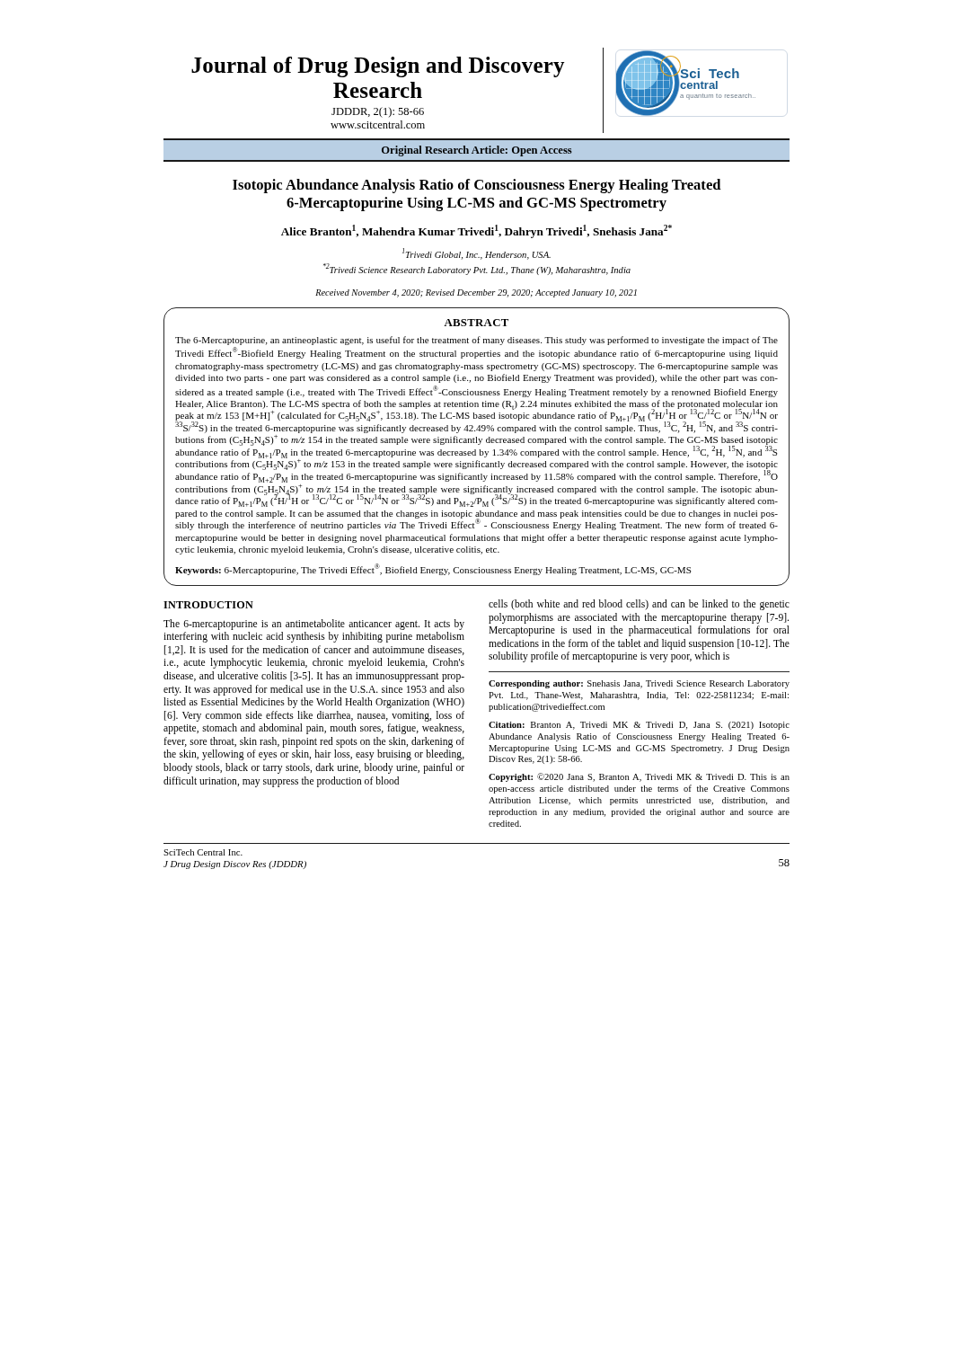Journal of Drug Design and Discovery
Research
JDDDR, 2(1): 58-66
www.scitcentral.com
Sci Tech
central
a quantum to research..
Original Research Article: Open Access
Isotopic Abundance Analysis Ratio of Consciousness Energy Healing Treated
6-Mercaptopurine Using LC-MS and GC-MS Spectrometry
Alice Branton1, Mahendra Kumar Trivedi1, Dahryn Trivedi1, Snehasis Jana2*
1Trivedi Global, Inc., Henderson, USA.
*2Trivedi Science Research Laboratory Pvt. Ltd., Thane (W), Maharashtra, India
Received November 4, 2020; Revised December 29, 2020; Accepted January 10, 2021
ABSTRACT
The 6-Mercaptopurine, an antineoplastic agent, is useful for the treatment of many diseases. This study was performed to investigate the impact of The Trivedi Effect®-Biofield Energy Healing Treatment on the structural properties and the isotopic abundance ratio of 6-mercaptopurine using liquid chromatography-mass spectrometry (LC-MS) and gas chromatography-mass spectrometry (GC-MS) spectroscopy. The 6-mercaptopurine sample was divided into two parts - one part was considered as a control sample (i.e., no Biofield Energy Treatment was provided), while the other part was considered as a treated sample (i.e., treated with The Trivedi Effect®-Consciousness Energy Healing Treatment remotely by a renowned Biofield Energy Healer, Alice Branton). The LC-MS spectra of both the samples at retention time (Rt) 2.24 minutes exhibited the mass of the protonated molecular ion peak at m/z 153 [M+H]+ (calculated for C5H5N4S+, 153.18). The LC-MS based isotopic abundance ratio of PM+1/PM (2H/1H or 13C/12C or 15N/14N or 33S/32S) in the treated 6-mercaptopurine was significantly decreased by 42.49% compared with the control sample. Thus, 13C, 2H, 15N, and 33S contributions from (C5H5N4S)+ to m/z 154 in the treated sample were significantly decreased compared with the control sample. The GC-MS based isotopic abundance ratio of PM+1/PM in the treated 6-mercaptopurine was decreased by 1.34% compared with the control sample. Hence, 13C, 2H, 15N, and 33S contributions from (C5H5N4S)+ to m/z 153 in the treated sample were significantly decreased compared with the control sample. However, the isotopic abundance ratio of PM+2/PM in the treated 6-mercaptopurine was significantly increased by 11.58% compared with the control sample. Therefore, 18O contributions from (C5H5N4S)+ to m/z 154 in the treated sample were significantly increased compared with the control sample. The isotopic abundance ratio of PM+1/PM (2H/1H or 13C/12C or 15N/14N or 33S/32S) and PM+2/PM (34S/32S) in the treated 6-mercaptopurine was significantly altered compared to the control sample. It can be assumed that the changes in isotopic abundance and mass peak intensities could be due to changes in nuclei possibly through the interference of neutrino particles via The Trivedi Effect® - Consciousness Energy Healing Treatment. The new form of treated 6-mercaptopurine would be better in designing novel pharmaceutical formulations that might offer a better therapeutic response against acute lymphocytic leukemia, chronic myeloid leukemia, Crohn's disease, ulcerative colitis, etc.
Keywords: 6-Mercaptopurine, The Trivedi Effect®, Biofield Energy, Consciousness Energy Healing Treatment, LC-MS, GC-MS
INTRODUCTION
The 6-mercaptopurine is an antimetabolite anticancer agent. It acts by interfering with nucleic acid synthesis by inhibiting purine metabolism [1,2]. It is used for the medication of cancer and autoimmune diseases, i.e., acute lymphocytic leukemia, chronic myeloid leukemia, Crohn's disease, and ulcerative colitis [3-5]. It has an immunosuppressant property. It was approved for medical use in the U.S.A. since 1953 and also listed as Essential Medicines by the World Health Organization (WHO) [6]. Very common side effects like diarrhea, nausea, vomiting, loss of appetite, stomach and abdominal pain, mouth sores, fatigue, weakness, fever, sore throat, skin rash, pinpoint red spots on the skin, darkening of the skin, yellowing of eyes or skin, hair loss, easy bruising or bleeding, bloody stools, black or tarry stools, dark urine, bloody urine, painful or difficult urination, may suppress the production of blood
cells (both white and red blood cells) and can be linked to the genetic polymorphisms are associated with the mercaptopurine therapy [7-9]. Mercaptopurine is used in the pharmaceutical formulations for oral medications in the form of the tablet and liquid suspension [10-12]. The solubility profile of mercaptopurine is very poor, which is
Corresponding author: Snehasis Jana, Trivedi Science Research Laboratory Pvt. Ltd., Thane-West, Maharashtra, India, Tel: 022-25811234; E-mail: publication@trivedieffect.com
Citation: Branton A, Trivedi MK & Trivedi D, Jana S. (2021) Isotopic Abundance Analysis Ratio of Consciousness Energy Healing Treated 6-Mercaptopurine Using LC-MS and GC-MS Spectrometry. J Drug Design Discov Res, 2(1): 58-66.
Copyright: ©2020 Jana S, Branton A, Trivedi MK & Trivedi D. This is an open-access article distributed under the terms of the Creative Commons Attribution License, which permits unrestricted use, distribution, and reproduction in any medium, provided the original author and source are credited.
SciTech Central Inc.
J Drug Design Discov Res (JDDDR)
58